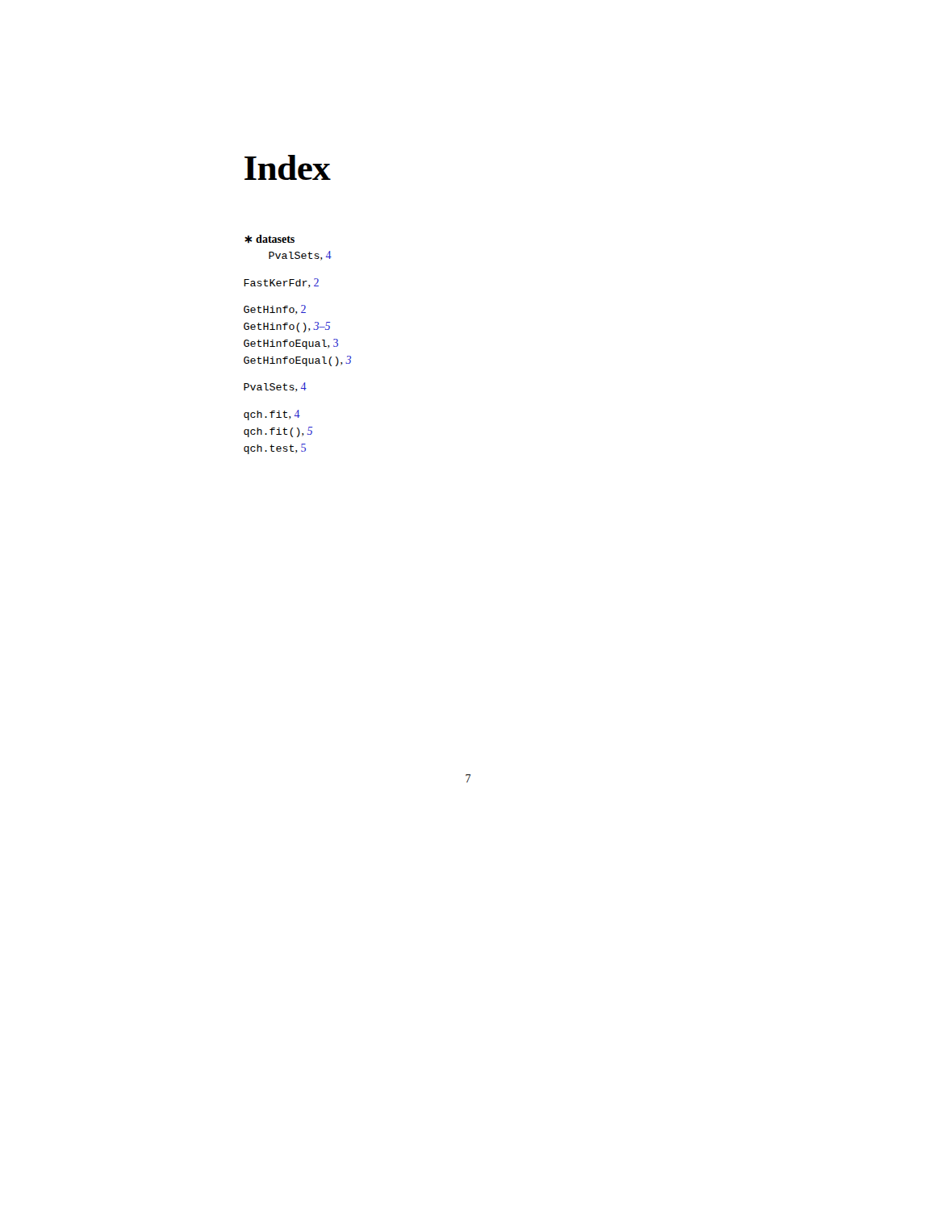Index
∗ datasets
PvalSets, 4
FastKerFdr, 2
GetHinfo, 2
GetHinfo(), 3–5
GetHinfoEqual, 3
GetHinfoEqual(), 3
PvalSets, 4
qch.fit, 4
qch.fit(), 5
qch.test, 5
7